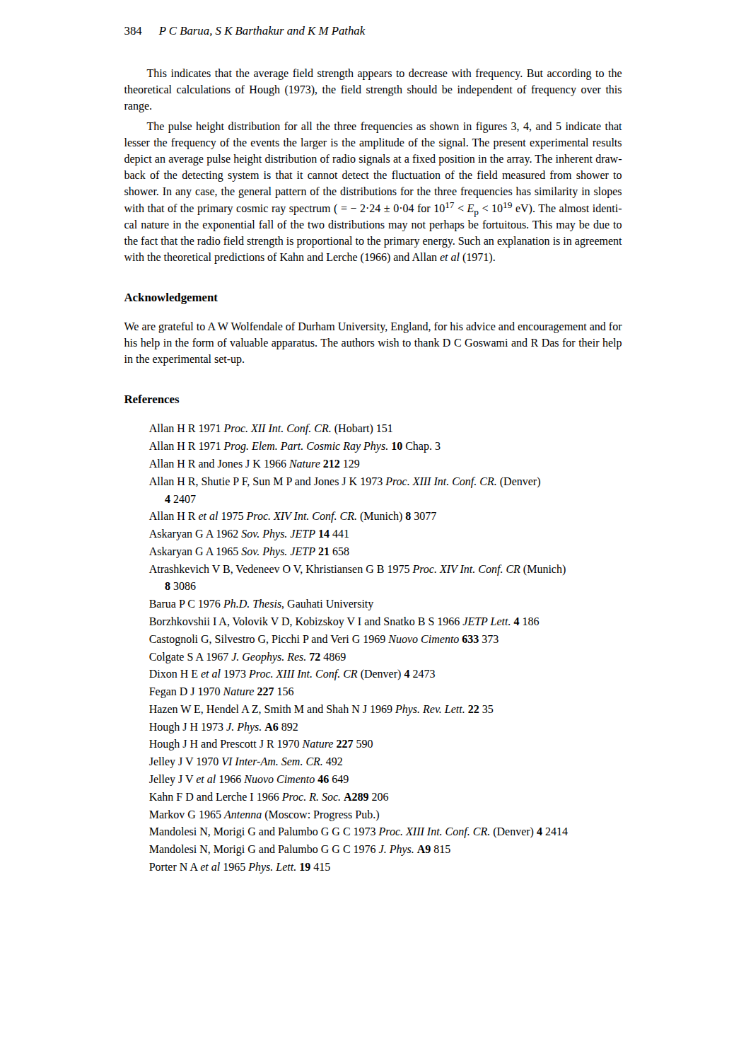384 P C Barua, S K Barthakur and K M Pathak
This indicates that the average field strength appears to decrease with frequency. But according to the theoretical calculations of Hough (1973), the field strength should be independent of frequency over this range.
The pulse height distribution for all the three frequencies as shown in figures 3, 4, and 5 indicate that lesser the frequency of the events the larger is the amplitude of the signal. The present experimental results depict an average pulse height distribution of radio signals at a fixed position in the array. The inherent drawback of the detecting system is that it cannot detect the fluctuation of the field measured from shower to shower. In any case, the general pattern of the distributions for the three frequencies has similarity in slopes with that of the primary cosmic ray spectrum ( = − 2·24 ± 0·04 for 1017 < Ep < 1019 eV). The almost identical nature in the exponential fall of the two distributions may not perhaps be fortuitous. This may be due to the fact that the radio field strength is proportional to the primary energy. Such an explanation is in agreement with the theoretical predictions of Kahn and Lerche (1966) and Allan et al (1971).
Acknowledgement
We are grateful to A W Wolfendale of Durham University, England, for his advice and encouragement and for his help in the form of valuable apparatus. The authors wish to thank D C Goswami and R Das for their help in the experimental set-up.
References
Allan H R 1971 Proc. XII Int. Conf. CR. (Hobart) 151
Allan H R 1971 Prog. Elem. Part. Cosmic Ray Phys. 10 Chap. 3
Allan H R and Jones J K 1966 Nature 212 129
Allan H R, Shutie P F, Sun M P and Jones J K 1973 Proc. XIII Int. Conf. CR. (Denver)
4 2407
Allan H R et al 1975 Proc. XIV Int. Conf. CR. (Munich) 8 3077
Askaryan G A 1962 Sov. Phys. JETP 14 441
Askaryan G A 1965 Sov. Phys. JETP 21 658
Atrashkevich V B, Vedeneev O V, Khristiansen G B 1975 Proc. XIV Int. Conf. CR (Munich)
8 3086
Barua P C 1976 Ph.D. Thesis, Gauhati University
Borzhkovshii I A, Volovik V D, Kobizskoy V I and Snatko B S 1966 JETP Lett. 4 186
Castognoli G, Silvestro G, Picchi P and Veri G 1969 Nuovo Cimento 633 373
Colgate S A 1967 J. Geophys. Res. 72 4869
Dixon H E et al 1973 Proc. XIII Int. Conf. CR (Denver) 4 2473
Fegan D J 1970 Nature 227 156
Hazen W E, Hendel A Z, Smith M and Shah N J 1969 Phys. Rev. Lett. 22 35
Hough J H 1973 J. Phys. A6 892
Hough J H and Prescott J R 1970 Nature 227 590
Jelley J V 1970 VI Inter-Am. Sem. CR. 492
Jelley J V et al 1966 Nuovo Cimento 46 649
Kahn F D and Lerche I 1966 Proc. R. Soc. A289 206
Markov G 1965 Antenna (Moscow: Progress Pub.)
Mandolesi N, Morigi G and Palumbo G G C 1973 Proc. XIII Int. Conf. CR. (Denver) 4 2414
Mandolesi N, Morigi G and Palumbo G G C 1976 J. Phys. A9 815
Porter N A et al 1965 Phys. Lett. 19 415